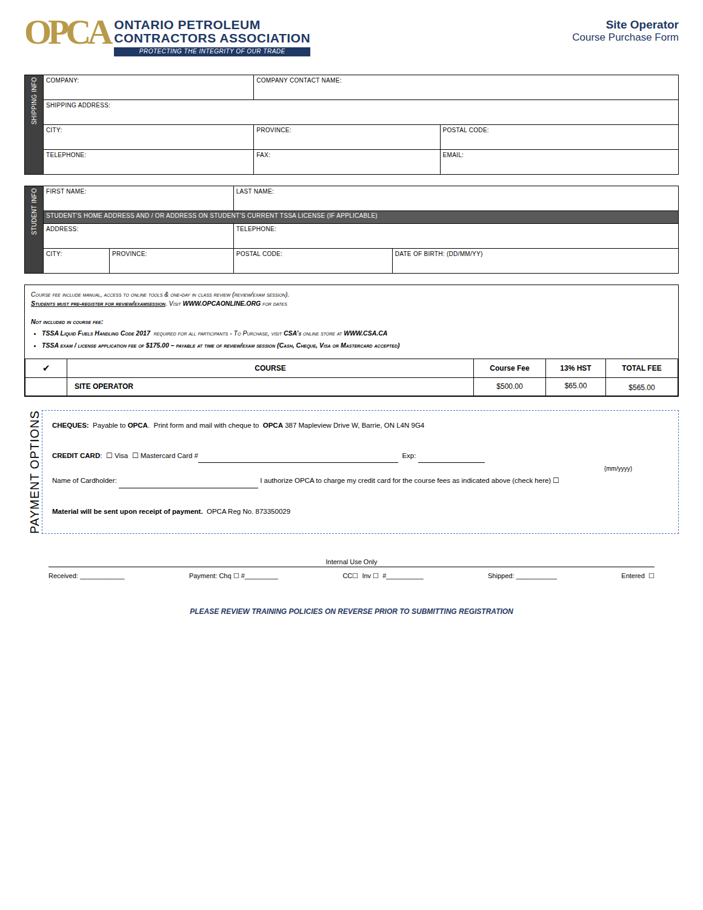OPCA
ONTARIO PETROLEUM
CONTRACTORS ASSOCIATION
PROTECTING THE INTEGRITY OF OUR TRADE
Site Operator
Course Purchase Form
| SHIPPING INFO | COMPANY: | COMPANY CONTACT NAME: |
| SHIPPING ADDRESS: |
| CITY: | PROVINCE: | POSTAL CODE: |
| TELEPHONE: | FAX: | EMAIL: |
| STUDENT INFO | FIRST NAME: | LAST NAME: |
| STUDENT’S HOME ADDRESS AND / OR ADDRESS ON STUDENT’S CURRENT TSSA LICENSE (IF APPLICABLE) |
| ADDRESS: | TELEPHONE: |
| CITY: | PROVINCE: | POSTAL CODE: | DATE OF BIRTH: (DD/MM/YY) |
Course fee include manual, access to online tools & one-day in class review (review/exam session).
Students must pre-register for review/examsession. Visit WWW.OPCAONLINE.ORG for dates
Not included in course fee:
TSSA Liquid Fuels Handling Code 2017 required for all participants - To Purchase, visit CSA’s online store at WWW.CSA.CA
TSSA exam / license application fee of $175.00 – payable at time of review/exam session (Cash, Cheque, Visa or Mastercard accepted)
| ✔ | COURSE | Course Fee | 13% HST | TOTAL FEE |
| | SITE OPERATOR | $500.00 | $65.00 | $565.00 |
PAYMENT OPTIONS
CHEQUES: Payable to OPCA. Print form and mail with cheque to OPCA 387 Mapleview Drive W, Barrie, ON L4N 9G4
CREDIT CARD: ☐ Visa ☐ Mastercard Card # Exp:
(mm/yyyy)
Name of Cardholder: I authorize OPCA to charge my credit card for the course fees as indicated above (check here) ☐
Material will be sent upon receipt of payment. OPCA Reg No. 873350029
Internal Use Only
Received: ____________ Payment: Chq ☐ #_________ CC☐ Inv ☐ #__________ Shipped: ___________ Entered ☐
PLEASE REVIEW TRAINING POLICIES ON REVERSE PRIOR TO SUBMITTING REGISTRATION